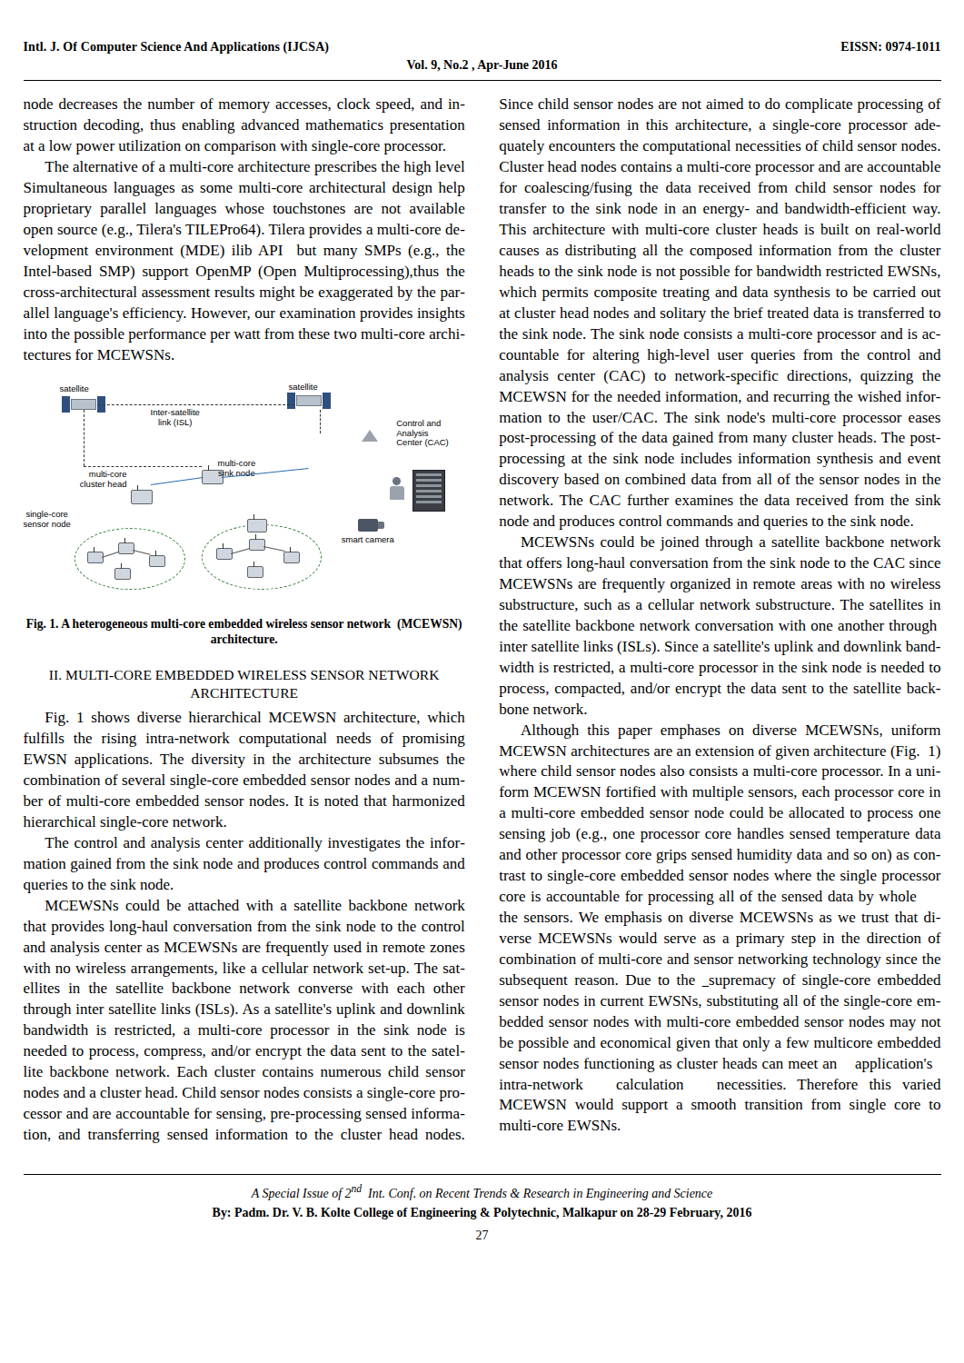Intl. J. Of Computer Science And Applications (IJCSA)
EISSN: 0974-1011
Vol. 9, No.2 , Apr-June 2016
node decreases the number of memory accesses, clock speed, and instruction decoding, thus enabling advanced mathematics presentation at a low power utilization on comparison with single-core processor.
The alternative of a multi-core architecture prescribes the high level Simultaneous languages as some multi-core architectural design help proprietary parallel languages whose touchstones are not available open source (e.g., Tilera's TILEPro64). Tilera provides a multi-core development environment (MDE) ilib API but many SMPs (e.g., the Intel-based SMP) support OpenMP (Open Multiprocessing),thus the cross-architectural assessment results might be exaggerated by the parallel language's efficiency. However, our examination provides insights into the possible performance per watt from these two multi-core architectures for MCEWSNs.
satellite
satellite
Inter-satellite
link (ISL)
Control and
Analysis
Center (CAC)
multi-core
sink node
multi-core
cluster head
single-core
sensor node
smart camera
Fig. 1. A heterogeneous multi-core embedded wireless sensor network (MCEWSN) architecture.
II. Multi-core embedded wireless sensor network architecture
Fig. 1 shows diverse hierarchical MCEWSN architecture, which fulfills the rising intra-network computational needs of promising EWSN applications. The diversity in the architecture subsumes the combination of several single-core embedded sensor nodes and a number of multi-core embedded sensor nodes. It is noted that harmonized hierarchical single-core network.
The control and analysis center additionally investigates the information gained from the sink node and produces control commands and queries to the sink node.
MCEWSNs could be attached with a satellite backbone network that provides long-haul conversation from the sink node to the control and analysis center as MCEWSNs are frequently used in remote zones with no wireless arrangements, like a cellular network set-up. The satellites in the satellite backbone network converse with each other through inter satellite links (ISLs). As a satellite's uplink and downlink bandwidth is restricted, a multi-core processor in the sink node is needed to process, compress, and/or encrypt the data sent to the satellite backbone network. Each cluster contains numerous child sensor nodes and a cluster head. Child sensor nodes consists a single-core processor and are accountable for sensing, pre-processing sensed information, and transferring sensed information to the cluster head nodes. Since child sensor nodes are not aimed to do complicate processing of sensed information in this architecture, a single-core processor adequately encounters the computational necessities of child sensor nodes. Cluster head nodes contains a multi-core processor and are accountable for coalescing/fusing the data received from child sensor nodes for transfer to the sink node in an energy- and bandwidth-efficient way. This architecture with multi-core cluster heads is built on real-world causes as distributing all the composed information from the cluster heads to the sink node is not possible for bandwidth restricted EWSNs, which permits composite treating and data synthesis to be carried out at cluster head nodes and solitary the brief treated data is transferred to the sink node. The sink node consists a multi-core processor and is accountable for altering high-level user queries from the control and analysis center (CAC) to network-specific directions, quizzing the MCEWSN for the needed information, and recurring the wished information to the user/CAC. The sink node's multi-core processor eases post-processing of the data gained from many cluster heads. The post-processing at the sink node includes information synthesis and event discovery based on combined data from all of the sensor nodes in the network. The CAC further examines the data received from the sink node and produces control commands and queries to the sink node.
MCEWSNs could be joined through a satellite backbone network that offers long-haul conversation from the sink node to the CAC since MCEWSNs are frequently organized in remote areas with no wireless substructure, such as a cellular network substructure. The satellites in the satellite backbone network conversation with one another through inter satellite links (ISLs). Since a satellite's uplink and downlink bandwidth is restricted, a multi-core processor in the sink node is needed to process, compacted, and/or encrypt the data sent to the satellite backbone network.
Although this paper emphases on diverse MCEWSNs, uniform MCEWSN architectures are an extension of given architecture (Fig. 1) where child sensor nodes also consists a multi-core processor. In a uniform MCEWSN fortified with multiple sensors, each processor core in a multi-core embedded sensor node could be allocated to process one sensing job (e.g., one processor core handles sensed temperature data and other processor core grips sensed humidity data and so on) as contrast to single-core embedded sensor nodes where the single processor core is accountable for processing all of the sensed data by whole the sensors. We emphasis on diverse MCEWSNs as we trust that diverse MCEWSNs would serve as a primary step in the direction of combination of multi-core and sensor networking technology since the subsequent reason. Due to the supremacy of single-core embedded sensor nodes in current EWSNs, substituting all of the single-core embedded sensor nodes with multi-core embedded sensor nodes may not be possible and economical given that only a few multicore embedded sensor nodes functioning as cluster heads can meet an application's intra-network calculation necessities. Therefore this varied MCEWSN would support a smooth transition from single core to multi-core EWSNs.
A Special Issue of 2nd Int. Conf. on Recent Trends & Research in Engineering and Science
By: Padm. Dr. V. B. Kolte College of Engineering & Polytechnic, Malkapur on 28-29 February, 2016
27